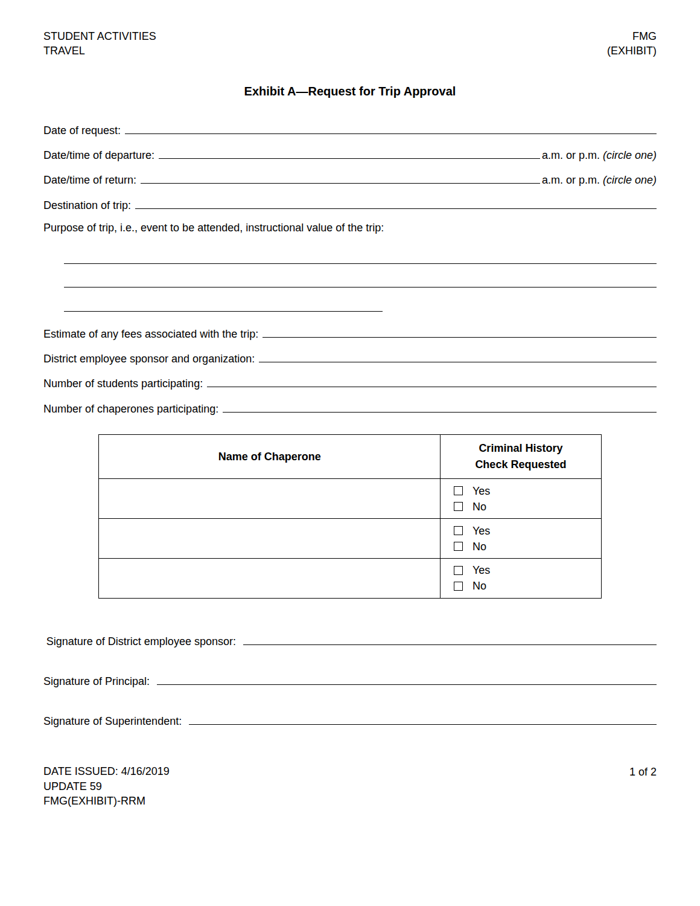STUDENT ACTIVITIES
TRAVEL
FMG
(EXHIBIT)
Exhibit A—Request for Trip Approval
Date of request:
Date/time of departure: a.m. or p.m. (circle one)
Date/time of return: a.m. or p.m. (circle one)
Destination of trip:
Purpose of trip, i.e., event to be attended, instructional value of the trip:
Estimate of any fees associated with the trip:
District employee sponsor and organization:
Number of students participating:
Number of chaperones participating:
| Name of Chaperone | Criminal History Check Requested |
| --- | --- |
| | Yes No |
| | Yes No |
| | Yes No |
Signature of District employee sponsor:
Signature of Principal:
Signature of Superintendent:
DATE ISSUED: 4/16/2019
UPDATE 59
FMG(EXHIBIT)-RRM
1 of 2